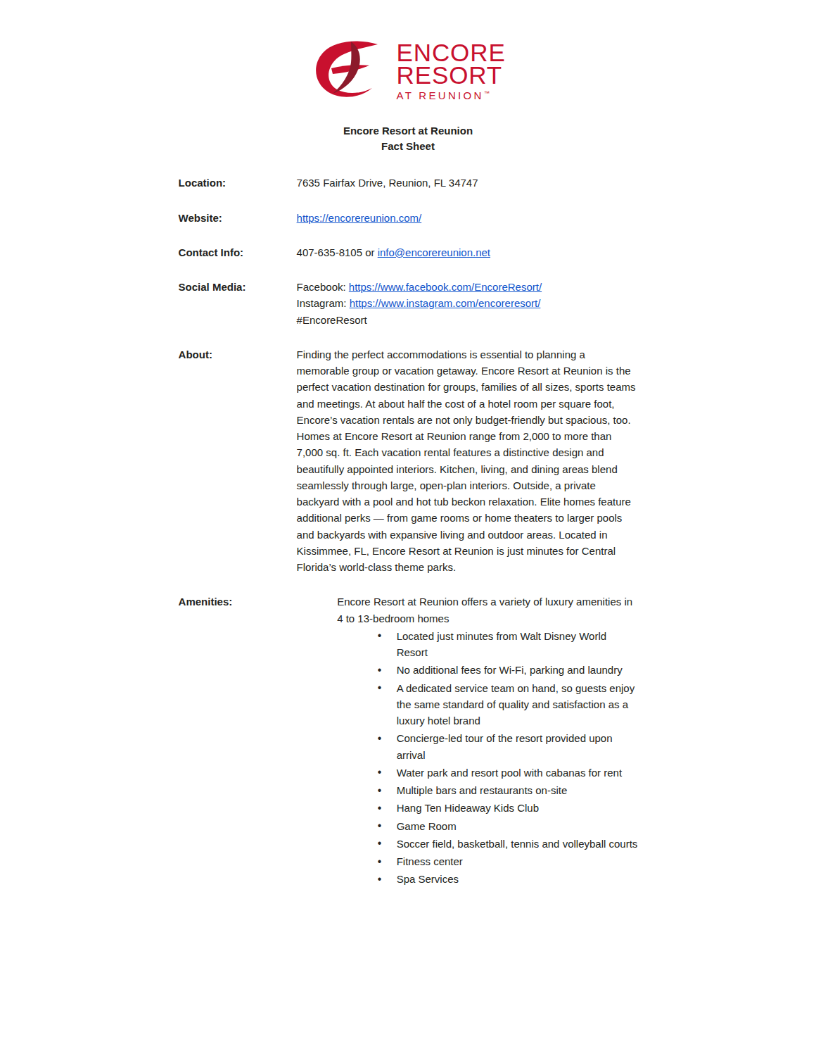Stylized E swoosh ENCORE RESORT AT REUNION™
Encore Resort at Reunion
Fact Sheet
| Location: | 7635 Fairfax Drive, Reunion, FL 34747 |
| Website: | https://encorereunion.com/ |
| Contact Info: | 407-635-8105 or info@encorereunion.net |
| Social Media: | Facebook: https://www.facebook.com/EncoreResort/ Instagram: https://www.instagram.com/encoreresort/ #EncoreResort |
| About: | Finding the perfect accommodations is essential to planning a memorable group or vacation getaway. Encore Resort at Reunion is the perfect vacation destination for groups, families of all sizes, sports teams and meetings. At about half the cost of a hotel room per square foot, Encore’s vacation rentals are not only budget-friendly but spacious, too. Homes at Encore Resort at Reunion range from 2,000 to more than 7,000 sq. ft. Each vacation rental features a distinctive design and beautifully appointed interiors. Kitchen, living, and dining areas blend seamlessly through large, open-plan interiors. Outside, a private backyard with a pool and hot tub beckon relaxation. Elite homes feature additional perks — from game rooms or home theaters to larger pools and backyards with expansive living and outdoor areas. Located in Kissimmee, FL, Encore Resort at Reunion is just minutes for Central Florida’s world-class theme parks. |
| Amenities: | Encore Resort at Reunion offers a variety of luxury amenities in 4 to 13-bedroom homes Located just minutes from Walt Disney World Resort No additional fees for Wi-Fi, parking and laundry A dedicated service team on hand, so guests enjoy the same standard of quality and satisfaction as a luxury hotel brand Concierge-led tour of the resort provided upon arrival Water park and resort pool with cabanas for rent Multiple bars and restaurants on-site Hang Ten Hideaway Kids Club Game Room Soccer field, basketball, tennis and volleyball courts Fitness center Spa Services |